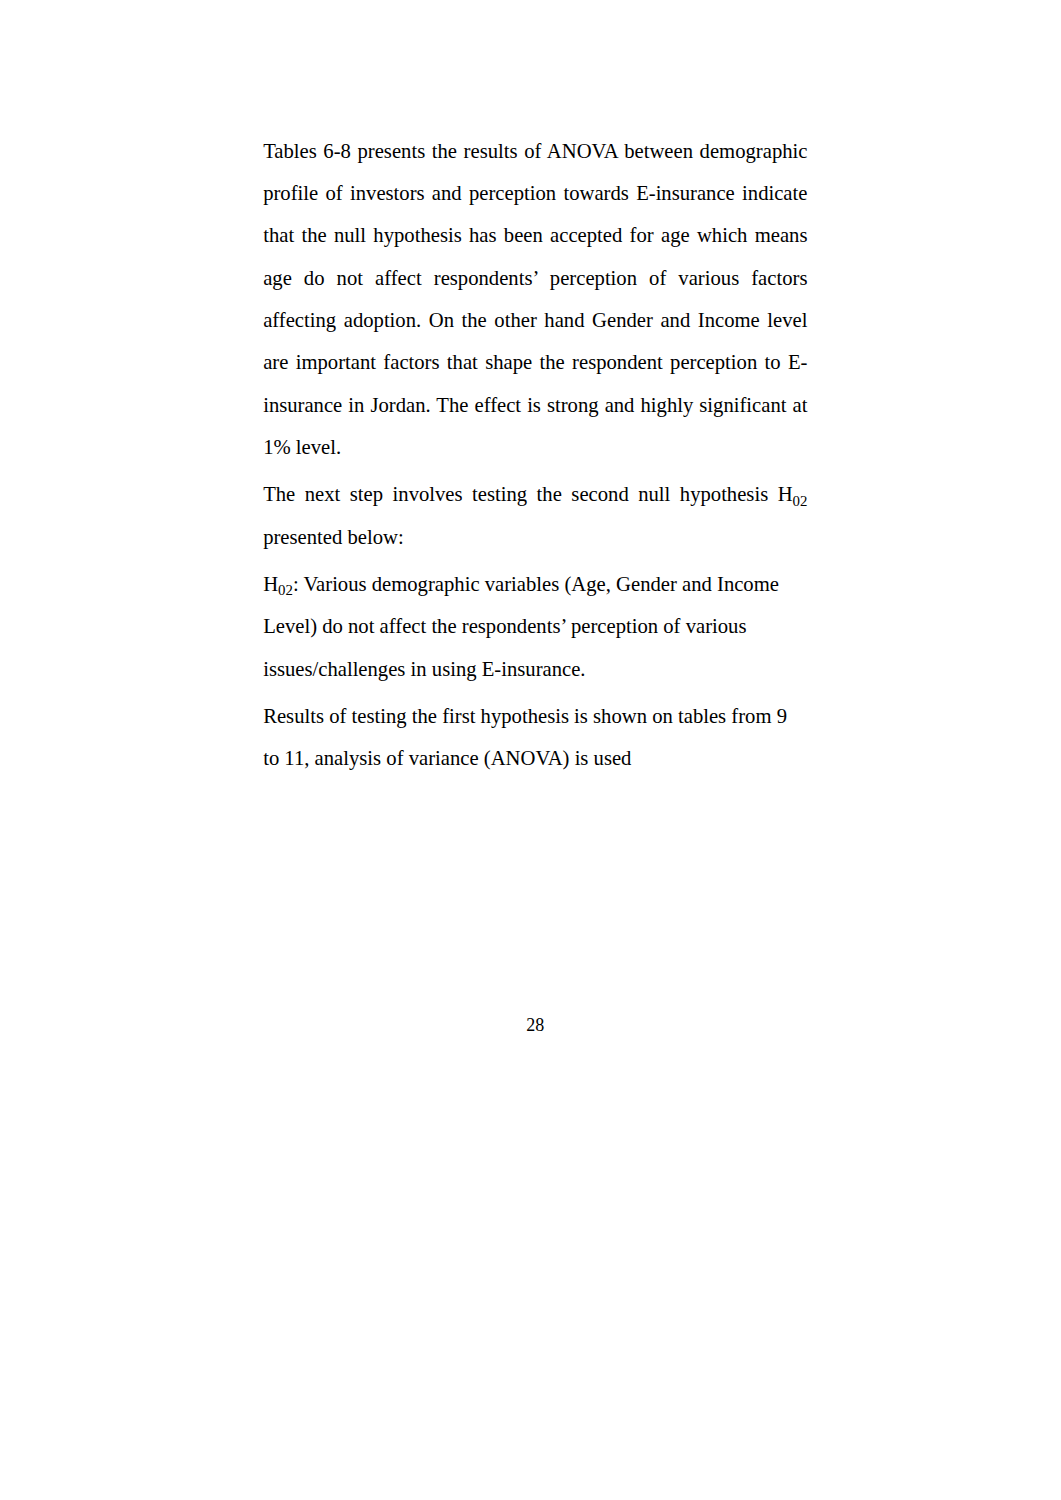Tables 6-8 presents the results of ANOVA between demographic profile of investors and perception towards E-insurance indicate that the null hypothesis has been accepted for age which means age do not affect respondents’ perception of various factors affecting adoption. On the other hand Gender and Income level are important factors that shape the respondent perception to E-insurance in Jordan. The effect is strong and highly significant at 1% level.
The next step involves testing the second null hypothesis H02 presented below:
H02: Various demographic variables (Age, Gender and Income Level) do not affect the respondents’ perception of various issues/challenges in using E-insurance.
Results of testing the first hypothesis is shown on tables from 9 to 11, analysis of variance (ANOVA) is used
28